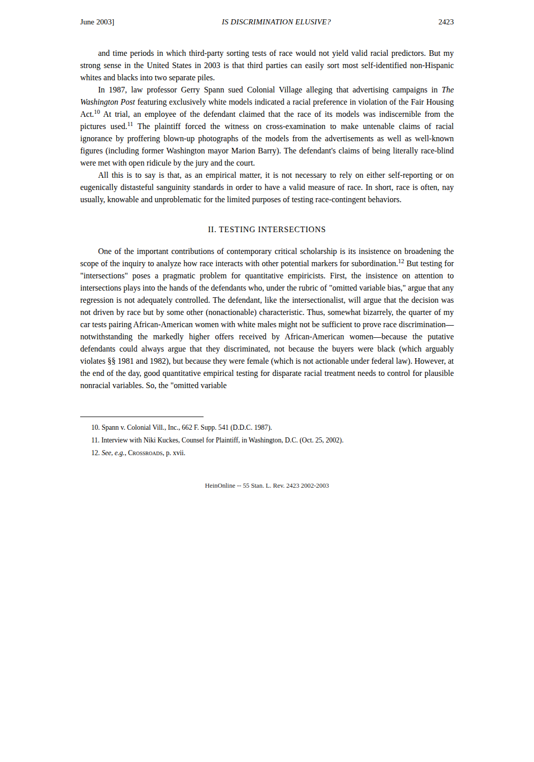June 2003] Is Discrimination Elusive? 2423
and time periods in which third-party sorting tests of race would not yield valid racial predictors. But my strong sense in the United States in 2003 is that third parties can easily sort most self-identified non-Hispanic whites and blacks into two separate piles.
In 1987, law professor Gerry Spann sued Colonial Village alleging that advertising campaigns in The Washington Post featuring exclusively white models indicated a racial preference in violation of the Fair Housing Act.10 At trial, an employee of the defendant claimed that the race of its models was indiscernible from the pictures used.11 The plaintiff forced the witness on cross-examination to make untenable claims of racial ignorance by proffering blown-up photographs of the models from the advertisements as well as well-known figures (including former Washington mayor Marion Barry). The defendant's claims of being literally race-blind were met with open ridicule by the jury and the court.
All this is to say is that, as an empirical matter, it is not necessary to rely on either self-reporting or on eugenically distasteful sanguinity standards in order to have a valid measure of race. In short, race is often, nay usually, knowable and unproblematic for the limited purposes of testing race-contingent behaviors.
II. Testing Intersections
One of the important contributions of contemporary critical scholarship is its insistence on broadening the scope of the inquiry to analyze how race interacts with other potential markers for subordination.12 But testing for "intersections" poses a pragmatic problem for quantitative empiricists. First, the insistence on attention to intersections plays into the hands of the defendants who, under the rubric of "omitted variable bias," argue that any regression is not adequately controlled. The defendant, like the intersectionalist, will argue that the decision was not driven by race but by some other (nonactionable) characteristic. Thus, somewhat bizarrely, the quarter of my car tests pairing African-American women with white males might not be sufficient to prove race discrimination—notwithstanding the markedly higher offers received by African-American women—because the putative defendants could always argue that they discriminated, not because the buyers were black (which arguably violates §§ 1981 and 1982), but because they were female (which is not actionable under federal law). However, at the end of the day, good quantitative empirical testing for disparate racial treatment needs to control for plausible nonracial variables. So, the "omitted variable
10. Spann v. Colonial Vill., Inc., 662 F. Supp. 541 (D.D.C. 1987).
11. Interview with Niki Kuckes, Counsel for Plaintiff, in Washington, D.C. (Oct. 25, 2002).
12. See, e.g., Crossroads, p. xvii.
HeinOnline -- 55 Stan. L. Rev. 2423 2002-2003